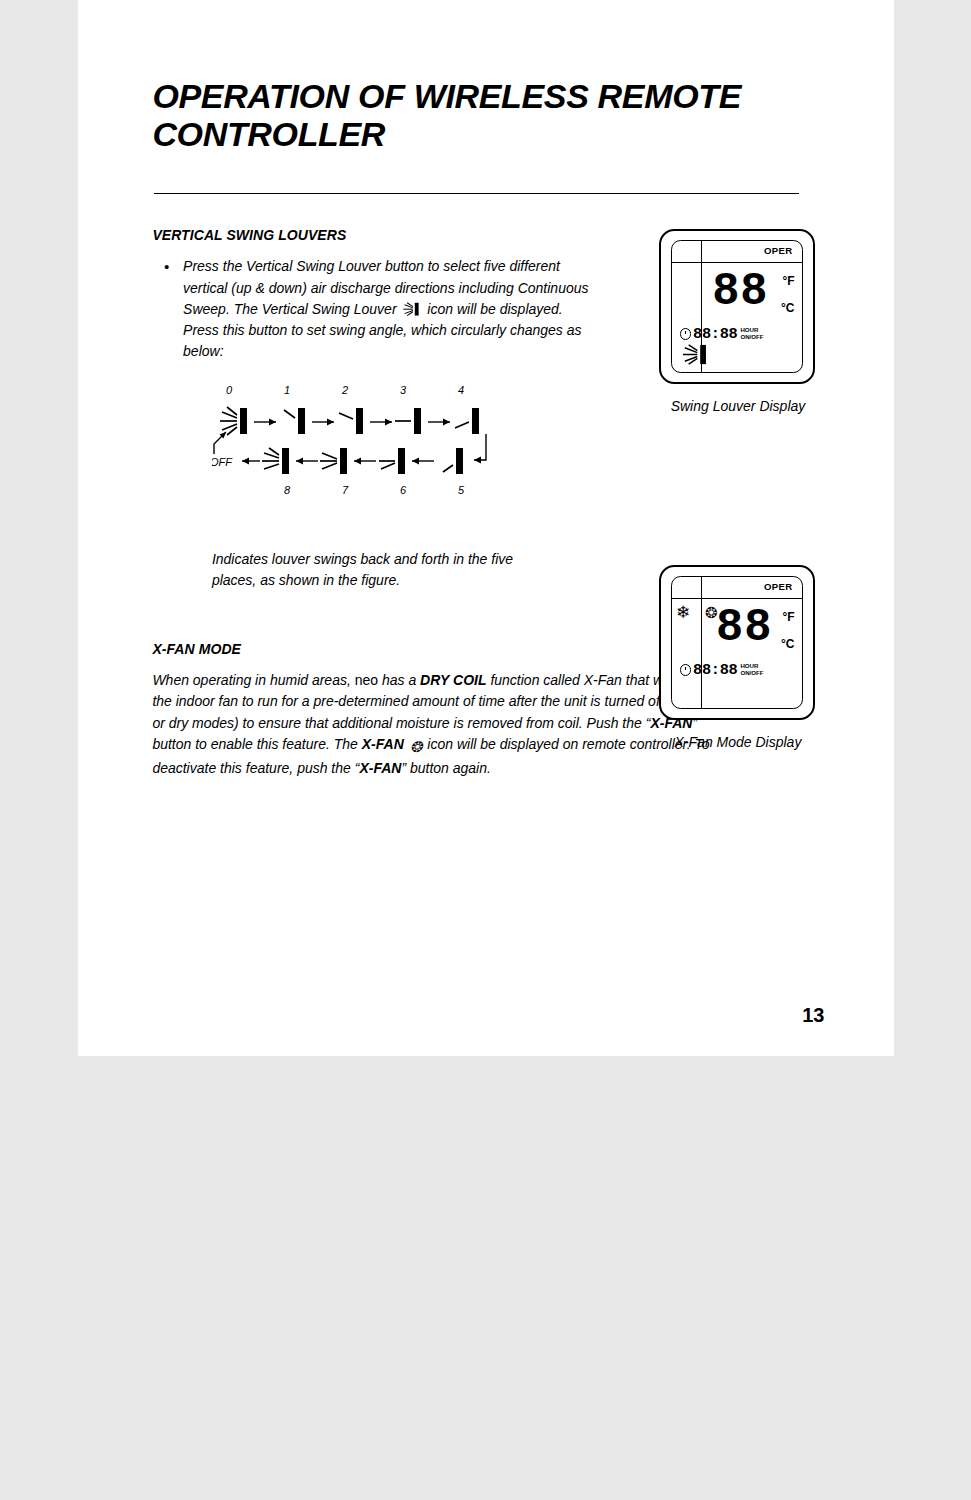OPERATION OF WIRELESS REMOTE CONTROLLER
OPER
88
°F
°C
88:88
HOUR
ON/OFF
Swing Louver Display
OPER
❄
❂
88
°F
°C
88:88
HOUR
ON/OFF
X-Fan Mode Display
VERTICAL SWING LOUVERS
Press the Vertical Swing Louver button to select five different vertical (up & down) air discharge directions including Continuous Sweep. The Vertical Swing Louver icon will be displayed. Press this button to set swing angle, which circularly changes as below:
0 1 2 3 4 OFF 8 7 6 5
Indicates louver swings back and forth in the five places, as shown in the figure.
X-FAN MODE
When operating in humid areas, neo has a DRY COIL function called X-Fan that will allow the indoor fan to run for a pre-determined amount of time after the unit is turned off (cooling or dry modes) to ensure that additional moisture is removed from coil. Push the “X-FAN” button to enable this feature. The X-FAN ❂ icon will be displayed on remote controller. To deactivate this feature, push the “X-FAN” button again.
13